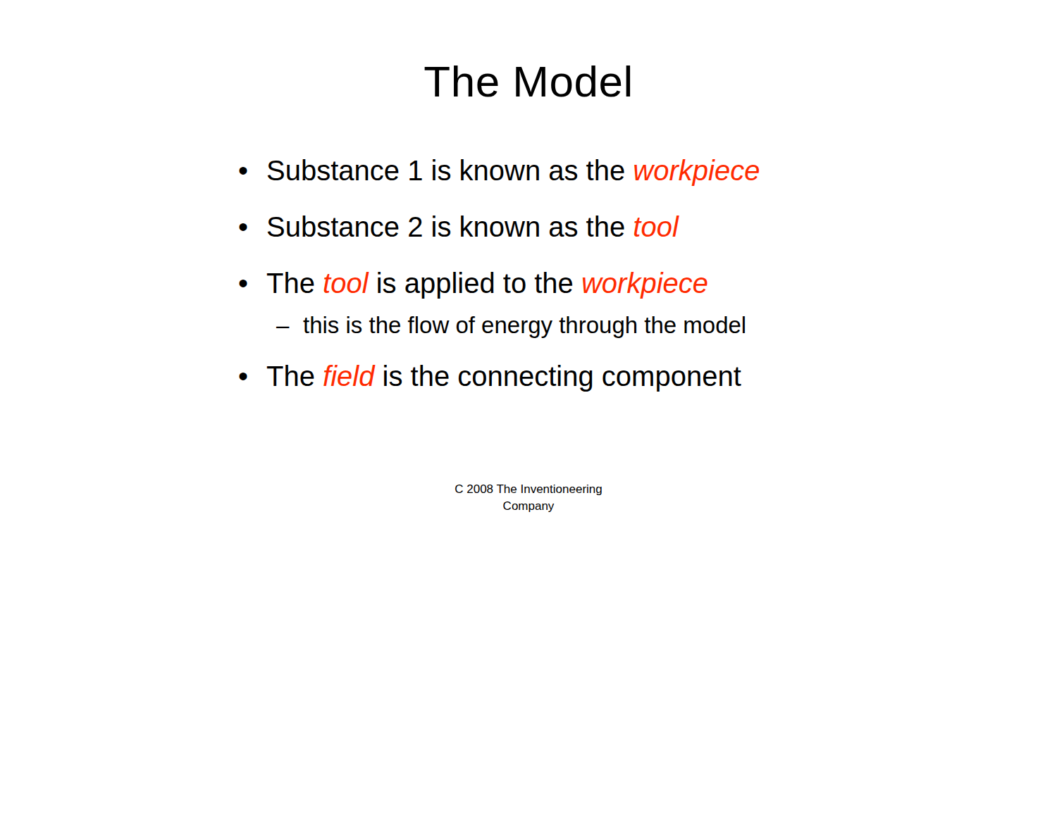The Model
Substance 1 is known as the workpiece
Substance 2 is known as the tool
The tool is applied to the workpiece
this is the flow of energy through the model
The field is the connecting component
C 2008 The Inventioneering
Company